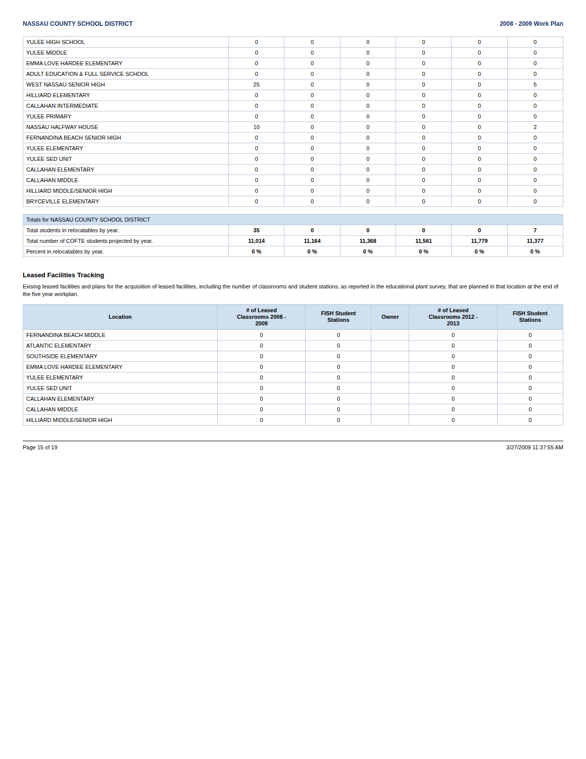NASSAU COUNTY SCHOOL DISTRICT
2008 - 2009 Work Plan
| YULEE HIGH SCHOOL | 0 | 0 | 0 | 0 | 0 | 0 |
| YULEE MIDDLE | 0 | 0 | 0 | 0 | 0 | 0 |
| EMMA LOVE HARDEE ELEMENTARY | 0 | 0 | 0 | 0 | 0 | 0 |
| ADULT EDUCATION & FULL SERVICE SCHOOL | 0 | 0 | 0 | 0 | 0 | 0 |
| WEST NASSAU SENIOR HIGH | 25 | 0 | 0 | 0 | 0 | 5 |
| HILLIARD ELEMENTARY | 0 | 0 | 0 | 0 | 0 | 0 |
| CALLAHAN INTERMEDIATE | 0 | 0 | 0 | 0 | 0 | 0 |
| YULEE PRIMARY | 0 | 0 | 0 | 0 | 0 | 0 |
| NASSAU HALFWAY HOUSE | 10 | 0 | 0 | 0 | 0 | 2 |
| FERNANDINA BEACH SENIOR HIGH | 0 | 0 | 0 | 0 | 0 | 0 |
| YULEE ELEMENTARY | 0 | 0 | 0 | 0 | 0 | 0 |
| YULEE SED UNIT | 0 | 0 | 0 | 0 | 0 | 0 |
| CALLAHAN ELEMENTARY | 0 | 0 | 0 | 0 | 0 | 0 |
| CALLAHAN MIDDLE | 0 | 0 | 0 | 0 | 0 | 0 |
| HILLIARD MIDDLE/SENIOR HIGH | 0 | 0 | 0 | 0 | 0 | 0 |
| BRYCEVILLE ELEMENTARY | 0 | 0 | 0 | 0 | 0 | 0 |
| Totals for NASSAU COUNTY SCHOOL DISTRICT |
| Total students in relocatables by year. | 35 | 0 | 0 | 0 | 0 | 7 |
| Total number of COFTE students projected by year. | 11,014 | 11,164 | 11,368 | 11,561 | 11,779 | 11,377 |
| Percent in relocatables by year. | 0 % | 0 % | 0 % | 0 % | 0 % | 0 % |
Leased Facilities Tracking
Exising leased facilities and plans for the acquisition of leased facilities, including the number of classrooms and student stations, as reported in the educational plant survey, that are planned in that location at the end of the five year workplan.
| Location | # of Leased Classrooms 2008 - 2009 | FISH Student Stations | Owner | # of Leased Classrooms 2012 - 2013 | FISH Student Stations |
| --- | --- | --- | --- | --- | --- |
| FERNANDINA BEACH MIDDLE | 0 | 0 | | 0 | 0 |
| ATLANTIC ELEMENTARY | 0 | 0 | | 0 | 0 |
| SOUTHSIDE ELEMENTARY | 0 | 0 | | 0 | 0 |
| EMMA LOVE HARDEE ELEMENTARY | 0 | 0 | | 0 | 0 |
| YULEE ELEMENTARY | 0 | 0 | | 0 | 0 |
| YULEE SED UNIT | 0 | 0 | | 0 | 0 |
| CALLAHAN ELEMENTARY | 0 | 0 | | 0 | 0 |
| CALLAHAN MIDDLE | 0 | 0 | | 0 | 0 |
| HILLIARD MIDDLE/SENIOR HIGH | 0 | 0 | | 0 | 0 |
Page 15 of 19
3/27/2009 11:37:55 AM